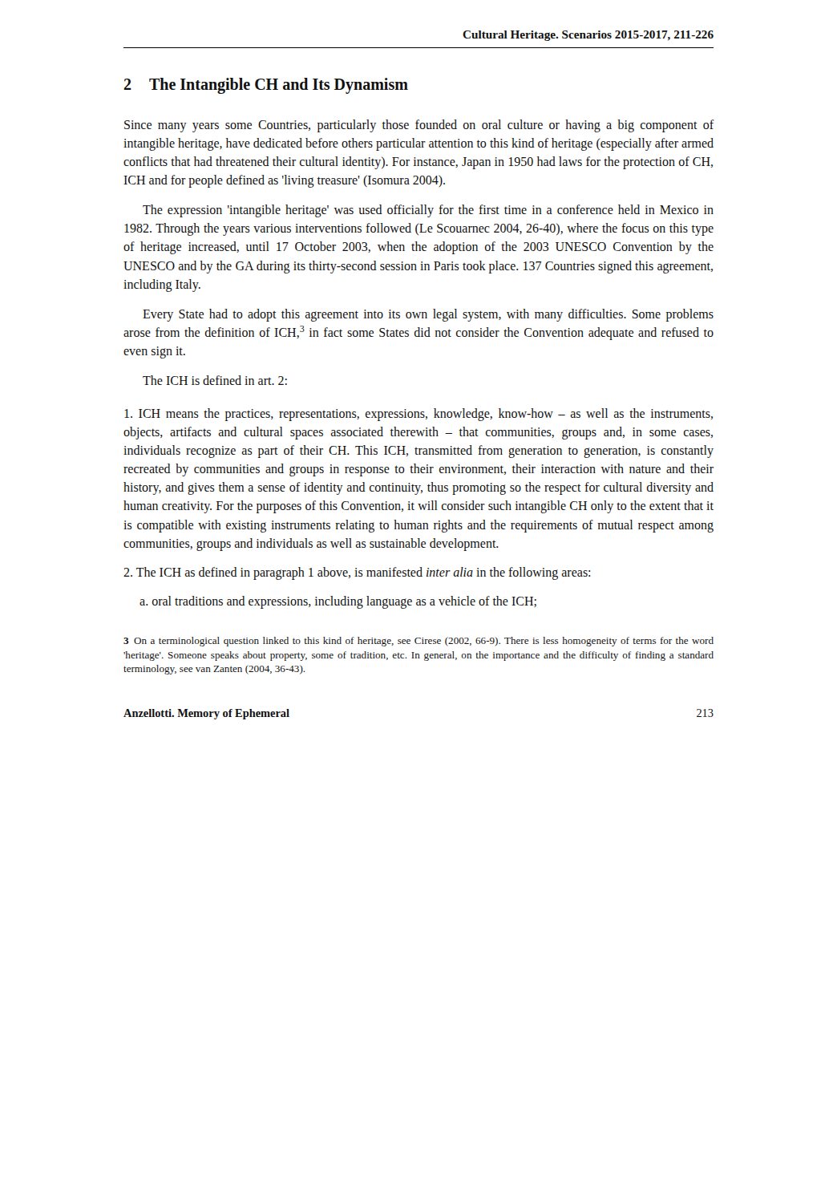Cultural Heritage. Scenarios 2015-2017, 211-226
2 The Intangible CH and Its Dynamism
Since many years some Countries, particularly those founded on oral culture or having a big component of intangible heritage, have dedicated before others particular attention to this kind of heritage (especially after armed conflicts that had threatened their cultural identity). For instance, Japan in 1950 had laws for the protection of CH, ICH and for people defined as 'living treasure' (Isomura 2004).
The expression 'intangible heritage' was used officially for the first time in a conference held in Mexico in 1982. Through the years various interventions followed (Le Scouarnec 2004, 26-40), where the focus on this type of heritage increased, until 17 October 2003, when the adoption of the 2003 UNESCO Convention by the UNESCO and by the GA during its thirty-second session in Paris took place. 137 Countries signed this agreement, including Italy.
Every State had to adopt this agreement into its own legal system, with many difficulties. Some problems arose from the definition of ICH,3 in fact some States did not consider the Convention adequate and refused to even sign it.
The ICH is defined in art. 2:
1. ICH means the practices, representations, expressions, knowledge, know-how – as well as the instruments, objects, artifacts and cultural spaces associated therewith – that communities, groups and, in some cases, individuals recognize as part of their CH. This ICH, transmitted from generation to generation, is constantly recreated by communities and groups in response to their environment, their interaction with nature and their history, and gives them a sense of identity and continuity, thus promoting so the respect for cultural diversity and human creativity. For the purposes of this Convention, it will consider such intangible CH only to the extent that it is compatible with existing instruments relating to human rights and the requirements of mutual respect among communities, groups and individuals as well as sustainable development.
2. The ICH as defined in paragraph 1 above, is manifested inter alia in the following areas:
oral traditions and expressions, including language as a vehicle of the ICH;
3 On a terminological question linked to this kind of heritage, see Cirese (2002, 66-9). There is less homogeneity of terms for the word 'heritage'. Someone speaks about property, some of tradition, etc. In general, on the importance and the difficulty of finding a standard terminology, see van Zanten (2004, 36-43).
Anzellotti. Memory of Ephemeral 213